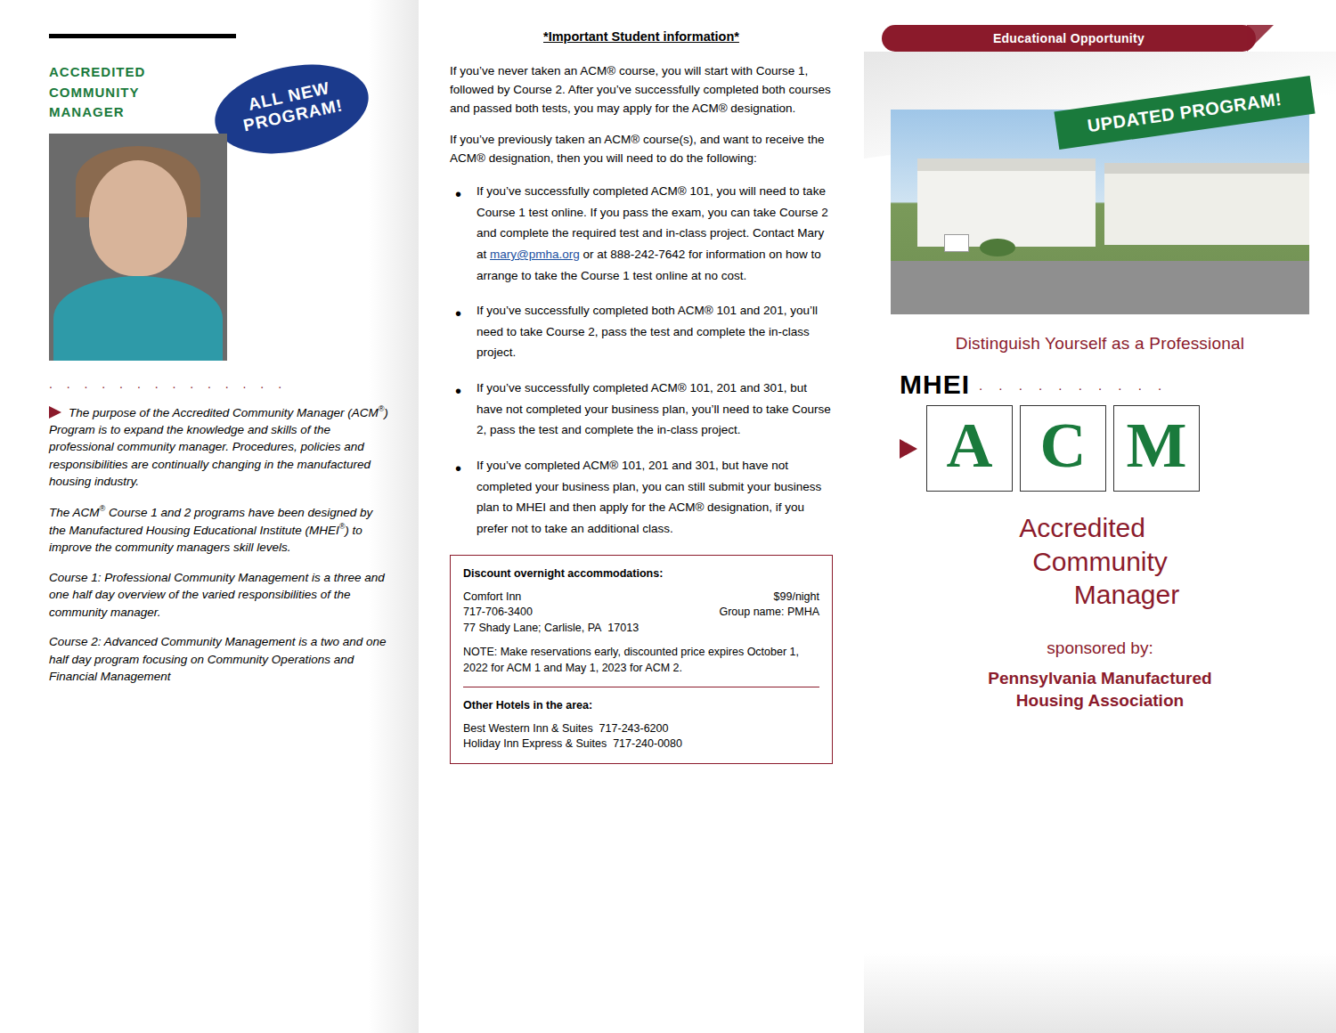ACCREDITED
COMMUNITY
MANAGER
ALL NEW
PROGRAM!
. . . . . . . . . . . . . .
The purpose of the Accredited Community Manager (ACM®) Program is to expand the knowledge and skills of the professional community manager. Procedures, policies and responsibilities are continually changing in the manufactured housing industry.
The ACM® Course 1 and 2 programs have been designed by the Manufactured Housing Educational Institute (MHEI®) to improve the community managers skill levels.
Course 1: Professional Community Management is a three and one half day overview of the varied responsibilities of the community manager.
Course 2: Advanced Community Management is a two and one half day program focusing on Community Operations and Financial Management
*Important Student information*
If you’ve never taken an ACM® course, you will start with Course 1, followed by Course 2. After you’ve successfully completed both courses and passed both tests, you may apply for the ACM® designation.
If you’ve previously taken an ACM® course(s), and want to receive the ACM® designation, then you will need to do the following:
If you’ve successfully completed ACM® 101, you will need to take Course 1 test online. If you pass the exam, you can take Course 2 and complete the required test and in-class project. Contact Mary at mary@pmha.org or at 888-242-7642 for information on how to arrange to take the Course 1 test online at no cost.
If you’ve successfully completed both ACM® 101 and 201, you’ll need to take Course 2, pass the test and complete the in-class project.
If you’ve successfully completed ACM® 101, 201 and 301, but have not completed your business plan, you’ll need to take Course 2, pass the test and complete the in-class project.
If you’ve completed ACM® 101, 201 and 301, but have not completed your business plan, you can still submit your business plan to MHEI and then apply for the ACM® designation, if you prefer not to take an additional class.
Discount overnight accommodations:
Comfort Inn$99/night
717-706-3400 Group name: PMHA
77 Shady Lane; Carlisle, PA 17013
NOTE: Make reservations early, discounted price expires October 1, 2022 for ACM 1 and May 1, 2023 for ACM 2.
Other Hotels in the area:
Best Western Inn & Suites 717-243-6200
Holiday Inn Express & Suites 717-240-0080
Educational Opportunity
UPDATED PROGRAM!
Distinguish Yourself as a Professional
MHEI . . . . . . . . . .
A
C
M
Accredited Community Manager
sponsored by:
Pennsylvania Manufactured
Housing Association